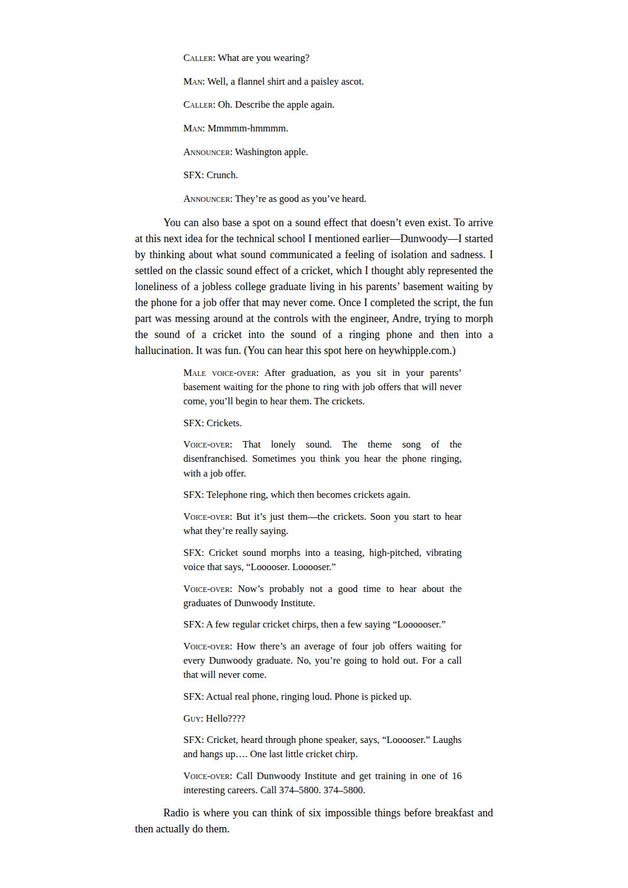Caller: What are you wearing?
Man: Well, a flannel shirt and a paisley ascot.
Caller: Oh. Describe the apple again.
Man: Mmmmm-hmmmm.
Announcer: Washington apple.
SFX: Crunch.
Announcer: They’re as good as you’ve heard.
You can also base a spot on a sound effect that doesn’t even exist. To arrive at this next idea for the technical school I mentioned earlier—Dunwoody—I started by thinking about what sound communicated a feeling of isolation and sadness. I settled on the classic sound effect of a cricket, which I thought ably represented the loneliness of a jobless college graduate living in his parents’ basement waiting by the phone for a job offer that may never come. Once I completed the script, the fun part was messing around at the controls with the engineer, Andre, trying to morph the sound of a cricket into the sound of a ringing phone and then into a hallucination. It was fun. (You can hear this spot here on heywhipple.com.)
Male voice-over: After graduation, as you sit in your parents’ basement waiting for the phone to ring with job offers that will never come, you’ll begin to hear them. The crickets.
SFX: Crickets.
Voice-over: That lonely sound. The theme song of the disenfranchised. Sometimes you think you hear the phone ringing, with a job offer.
SFX: Telephone ring, which then becomes crickets again.
Voice-over: But it’s just them—the crickets. Soon you start to hear what they’re really saying.
SFX: Cricket sound morphs into a teasing, high-pitched, vibrating voice that says, “Looooser. Looooser.”
Voice-over: Now’s probably not a good time to hear about the graduates of Dunwoody Institute.
SFX: A few regular cricket chirps, then a few saying “Loooooser.”
Voice-over: How there’s an average of four job offers waiting for every Dunwoody graduate. No, you’re going to hold out. For a call that will never come.
SFX: Actual real phone, ringing loud. Phone is picked up.
Guy: Hello????
SFX: Cricket, heard through phone speaker, says, “Looooser.” Laughs and hangs up…. One last little cricket chirp.
Voice-over: Call Dunwoody Institute and get training in one of 16 interesting careers. Call 374–5800. 374–5800.
Radio is where you can think of six impossible things before breakfast and then actually do them.